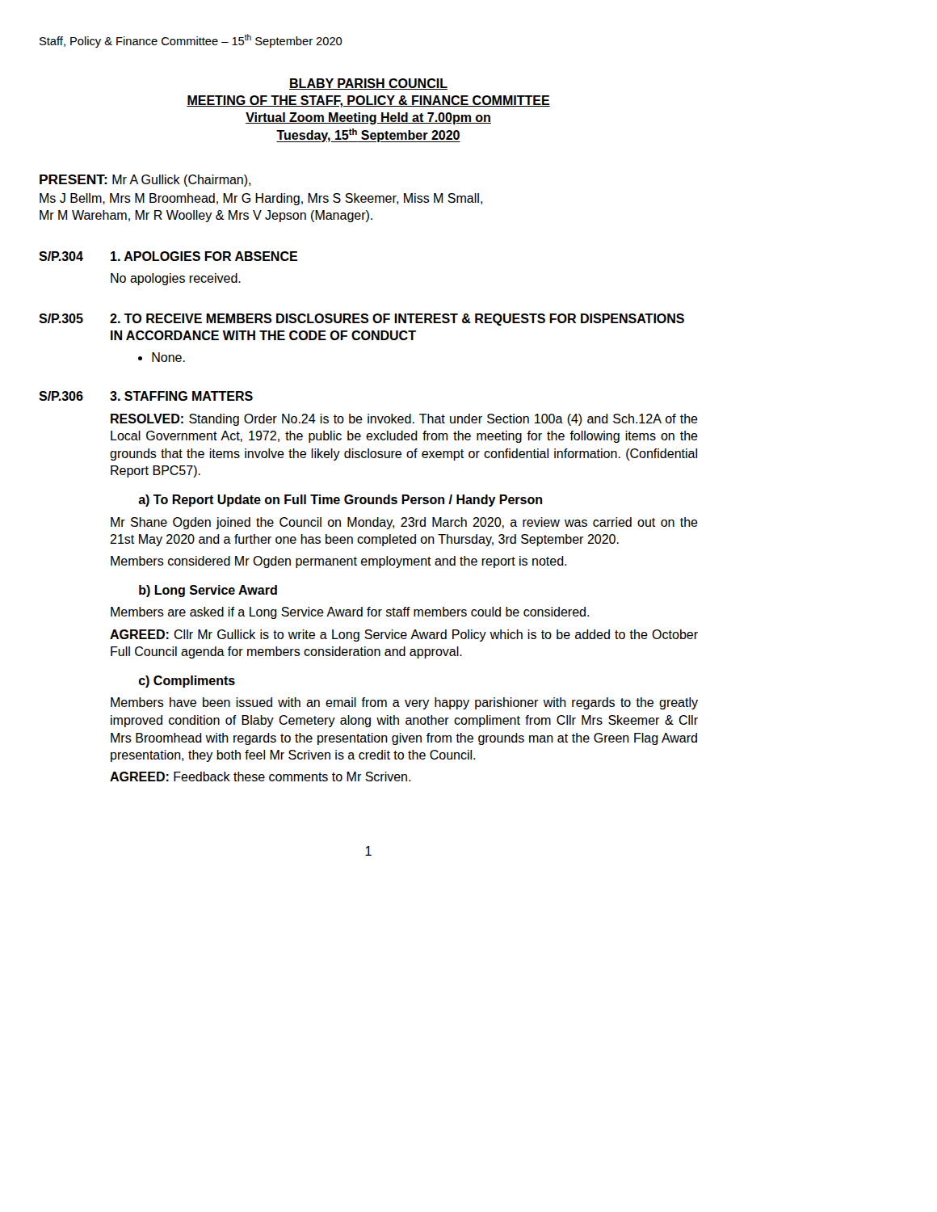Staff, Policy & Finance Committee – 15th September 2020
BLABY PARISH COUNCIL
MEETING OF THE STAFF, POLICY & FINANCE COMMITTEE
Virtual Zoom Meeting Held at 7.00pm on
Tuesday, 15th September 2020
PRESENT: Mr A Gullick (Chairman),
Ms J Bellm, Mrs M Broomhead, Mr G Harding, Mrs S Skeemer, Miss M Small,
Mr M Wareham, Mr R Woolley & Mrs V Jepson (Manager).
S/P.304
1. APOLOGIES FOR ABSENCE
No apologies received.
S/P.305
2. TO RECEIVE MEMBERS DISCLOSURES OF INTEREST & REQUESTS FOR DISPENSATIONS IN ACCORDANCE WITH THE CODE OF CONDUCT
None.
S/P.306
3. STAFFING MATTERS
RESOLVED: Standing Order No.24 is to be invoked. That under Section 100a (4) and Sch.12A of the Local Government Act, 1972, the public be excluded from the meeting for the following items on the grounds that the items involve the likely disclosure of exempt or confidential information. (Confidential Report BPC57).
a) To Report Update on Full Time Grounds Person / Handy Person
Mr Shane Ogden joined the Council on Monday, 23rd March 2020, a review was carried out on the 21st May 2020 and a further one has been completed on Thursday, 3rd September 2020.
Members considered Mr Ogden permanent employment and the report is noted.
b) Long Service Award
Members are asked if a Long Service Award for staff members could be considered.
AGREED: Cllr Mr Gullick is to write a Long Service Award Policy which is to be added to the October Full Council agenda for members consideration and approval.
c) Compliments
Members have been issued with an email from a very happy parishioner with regards to the greatly improved condition of Blaby Cemetery along with another compliment from Cllr Mrs Skeemer & Cllr Mrs Broomhead with regards to the presentation given from the grounds man at the Green Flag Award presentation, they both feel Mr Scriven is a credit to the Council.
AGREED: Feedback these comments to Mr Scriven.
1